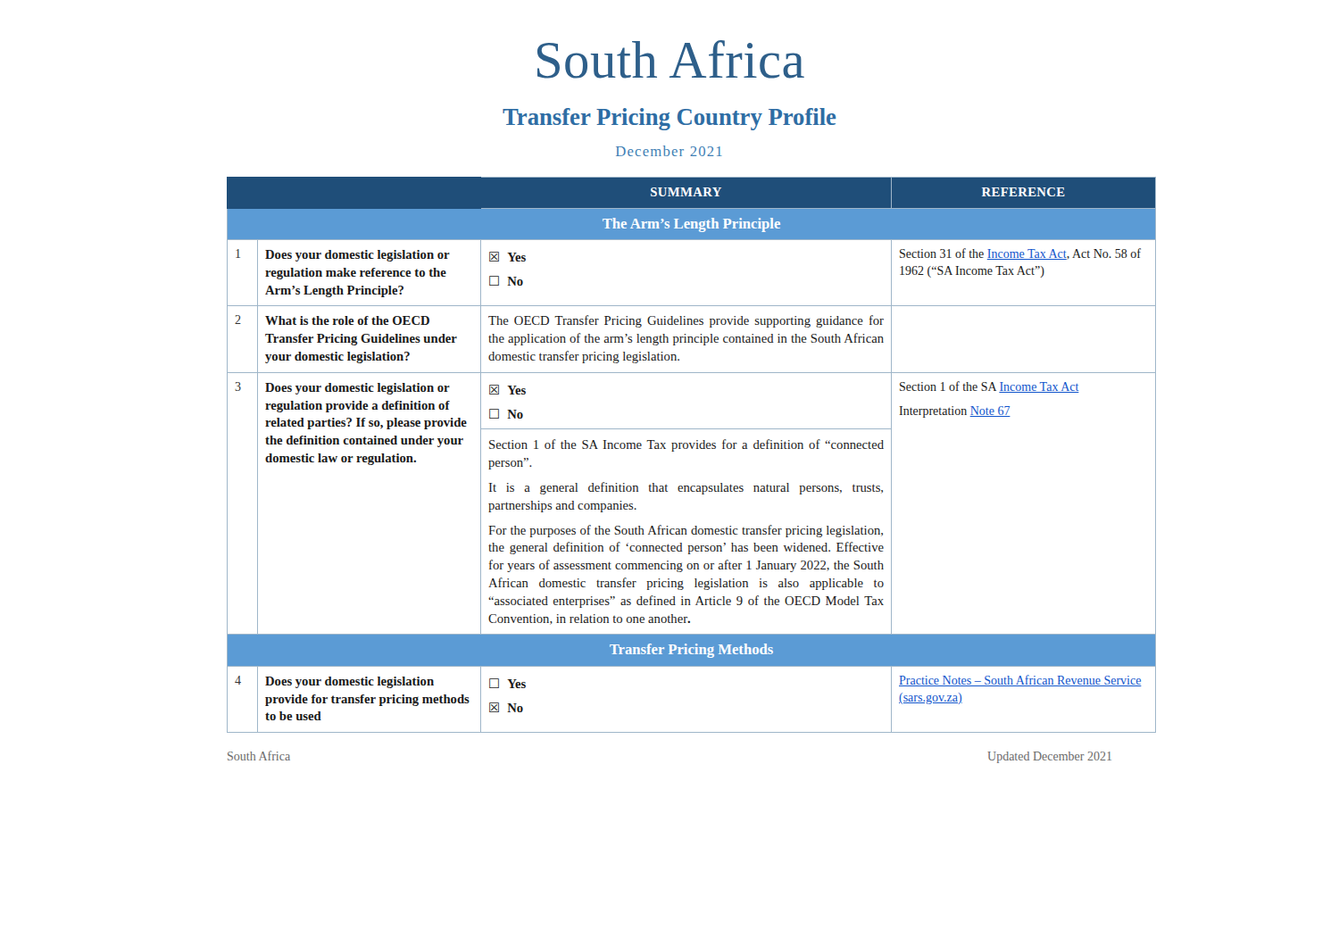South Africa
Transfer Pricing Country Profile
December 2021
| | | SUMMARY | REFERENCE |
| --- | --- | --- | --- |
| The Arm’s Length Principle |
| 1 | Does your domestic legislation or regulation make reference to the Arm’s Length Principle? | ☒ Yes ☐ No | Section 31 of the Income Tax Act , Act No. 58 of 1962 (“SA Income Tax Act”) |
| 2 | What is the role of the OECD Transfer Pricing Guidelines under your domestic legislation? | The OECD Transfer Pricing Guidelines provide supporting guidance for the application of the arm’s length principle contained in the South African domestic transfer pricing legislation. | |
| 3 | Does your domestic legislation or regulation provide a definition of related parties? If so, please provide the definition contained under your domestic law or regulation. | ☒ Yes ☐ No Section 1 of the SA Income Tax provides for a definition of “connected person”. It is a general definition that encapsulates natural persons, trusts, partnerships and companies. For the purposes of the South African domestic transfer pricing legislation, the general definition of ‘connected person’ has been widened. Effective for years of assessment commencing on or after 1 January 2022, the South African domestic transfer pricing legislation is also applicable to “associated enterprises” as defined in Article 9 of the OECD Model Tax Convention, in relation to one another . | Section 1 of the SA Income Tax Act Interpretation Note 67 |
| Transfer Pricing Methods |
| 4 | Does your domestic legislation provide for transfer pricing methods to be used | ☐ Yes ☒ No | Practice Notes – South African Revenue Service (sars.gov.za) |
South Africa
Updated December 2021